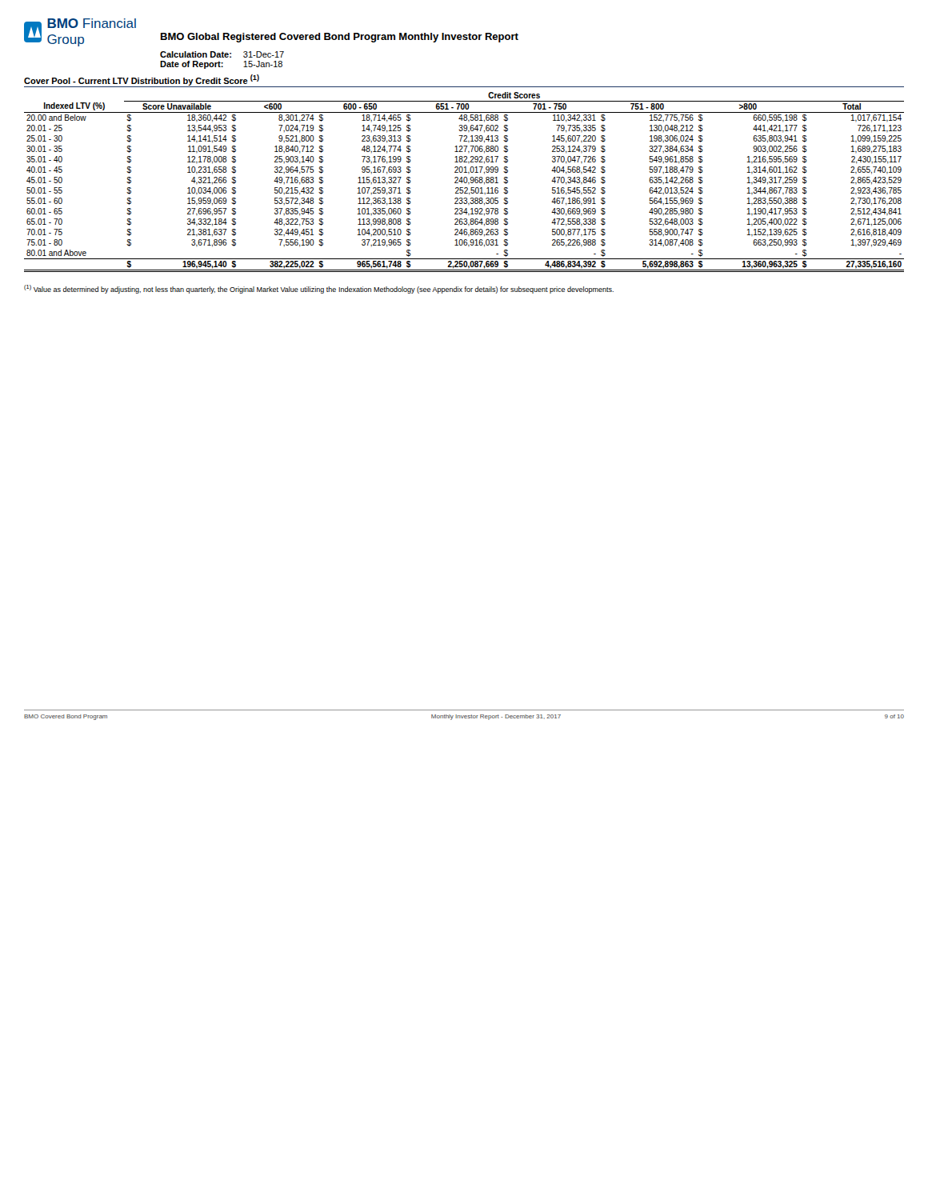BMO Financial Group
BMO Global Registered Covered Bond Program Monthly Investor Report
| Calculation Date: | 31-Dec-17 |
| Date of Report: | 15-Jan-18 |
Cover Pool - Current LTV Distribution by Credit Score (1)
| | Credit Scores |
| --- | --- |
| Indexed LTV (%) | Score Unavailable | <600 | 600 - 650 | 651 - 700 | 701 - 750 | 751 - 800 | >800 | Total |
| 20.00 and Below | $ | 18,360,442 | $ | 8,301,274 | $ | 18,714,465 | $ | 48,581,688 | $ | 110,342,331 | $ | 152,775,756 | $ | 660,595,198 | $ | 1,017,671,154 |
| 20.01 - 25 | $ | 13,544,953 | $ | 7,024,719 | $ | 14,749,125 | $ | 39,647,602 | $ | 79,735,335 | $ | 130,048,212 | $ | 441,421,177 | $ | 726,171,123 |
| 25.01 - 30 | $ | 14,141,514 | $ | 9,521,800 | $ | 23,639,313 | $ | 72,139,413 | $ | 145,607,220 | $ | 198,306,024 | $ | 635,803,941 | $ | 1,099,159,225 |
| 30.01 - 35 | $ | 11,091,549 | $ | 18,840,712 | $ | 48,124,774 | $ | 127,706,880 | $ | 253,124,379 | $ | 327,384,634 | $ | 903,002,256 | $ | 1,689,275,183 |
| 35.01 - 40 | $ | 12,178,008 | $ | 25,903,140 | $ | 73,176,199 | $ | 182,292,617 | $ | 370,047,726 | $ | 549,961,858 | $ | 1,216,595,569 | $ | 2,430,155,117 |
| 40.01 - 45 | $ | 10,231,658 | $ | 32,964,575 | $ | 95,167,693 | $ | 201,017,999 | $ | 404,568,542 | $ | 597,188,479 | $ | 1,314,601,162 | $ | 2,655,740,109 |
| 45.01 - 50 | $ | 4,321,266 | $ | 49,716,683 | $ | 115,613,327 | $ | 240,968,881 | $ | 470,343,846 | $ | 635,142,268 | $ | 1,349,317,259 | $ | 2,865,423,529 |
| 50.01 - 55 | $ | 10,034,006 | $ | 50,215,432 | $ | 107,259,371 | $ | 252,501,116 | $ | 516,545,552 | $ | 642,013,524 | $ | 1,344,867,783 | $ | 2,923,436,785 |
| 55.01 - 60 | $ | 15,959,069 | $ | 53,572,348 | $ | 112,363,138 | $ | 233,388,305 | $ | 467,186,991 | $ | 564,155,969 | $ | 1,283,550,388 | $ | 2,730,176,208 |
| 60.01 - 65 | $ | 27,696,957 | $ | 37,835,945 | $ | 101,335,060 | $ | 234,192,978 | $ | 430,669,969 | $ | 490,285,980 | $ | 1,190,417,953 | $ | 2,512,434,841 |
| 65.01 - 70 | $ | 34,332,184 | $ | 48,322,753 | $ | 113,998,808 | $ | 263,864,898 | $ | 472,558,338 | $ | 532,648,003 | $ | 1,205,400,022 | $ | 2,671,125,006 |
| 70.01 - 75 | $ | 21,381,637 | $ | 32,449,451 | $ | 104,200,510 | $ | 246,869,263 | $ | 500,877,175 | $ | 558,900,747 | $ | 1,152,139,625 | $ | 2,616,818,409 |
| 75.01 - 80 | $ | 3,671,896 | $ | 7,556,190 | $ | 37,219,965 | $ | 106,916,031 | $ | 265,226,988 | $ | 314,087,408 | $ | 663,250,993 | $ | 1,397,929,469 |
| 80.01 and Above | | | | | | | $ | - | $ | - | $ | - | $ | - | $ | - |
| | $ | 196,945,140 | $ | 382,225,022 | $ | 965,561,748 | $ | 2,250,087,669 | $ | 4,486,834,392 | $ | 5,692,898,863 | $ | 13,360,963,325 | $ | 27,335,516,160 |
(1) Value as determined by adjusting, not less than quarterly, the Original Market Value utilizing the Indexation Methodology (see Appendix for details) for subsequent price developments.
BMO Covered Bond Program
Monthly Investor Report - December 31, 2017
9 of 10